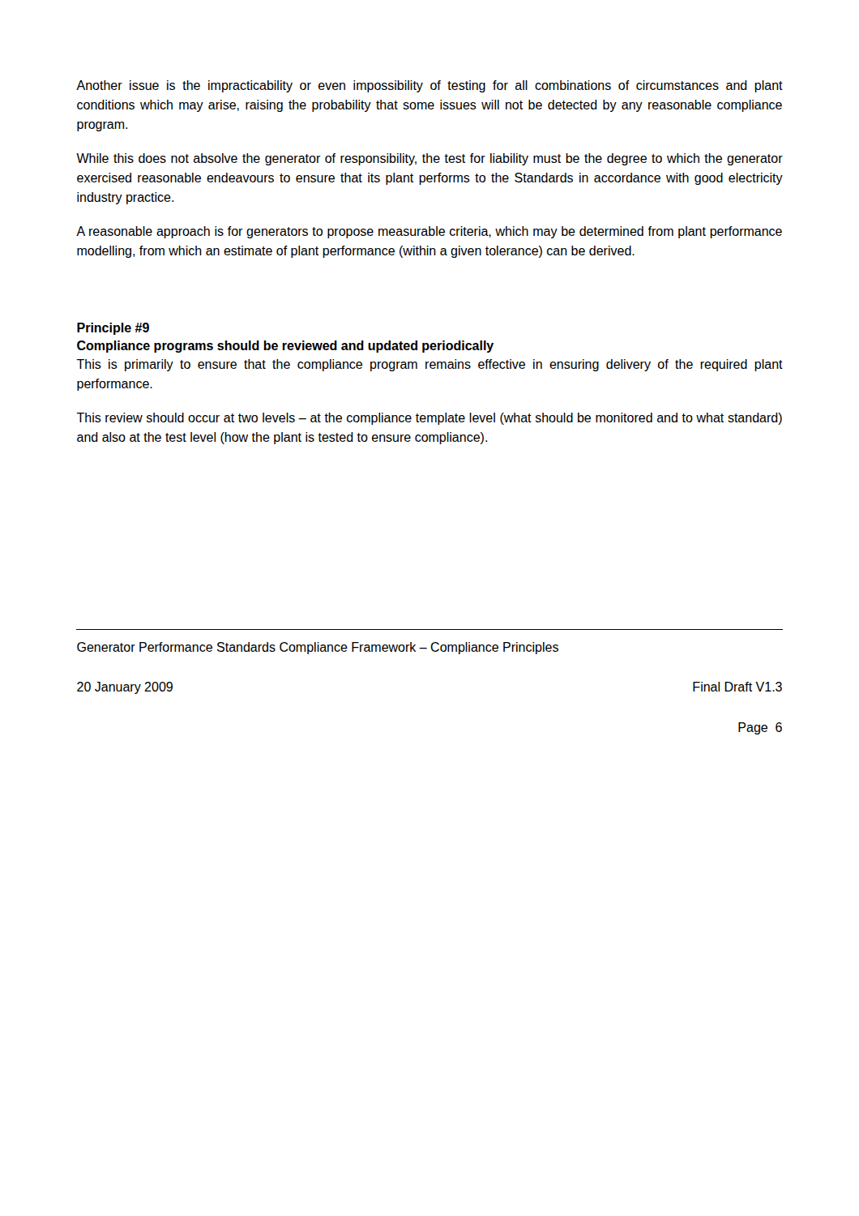Another issue is the impracticability or even impossibility of testing for all combinations of circumstances and plant conditions which may arise, raising the probability that some issues will not be detected by any reasonable compliance program.
While this does not absolve the generator of responsibility, the test for liability must be the degree to which the generator exercised reasonable endeavours to ensure that its plant performs to the Standards in accordance with good electricity industry practice.
A reasonable approach is for generators to propose measurable criteria, which may be determined from plant performance modelling, from which an estimate of plant performance (within a given tolerance) can be derived.
Principle #9 Compliance programs should be reviewed and updated periodically
This is primarily to ensure that the compliance program remains effective in ensuring delivery of the required plant performance.
This review should occur at two levels – at the compliance template level (what should be monitored and to what standard) and also at the test level (how the plant is tested to ensure compliance).
Generator Performance Standards Compliance Framework – Compliance Principles
20 January 2009 Final Draft V1.3
Page 6